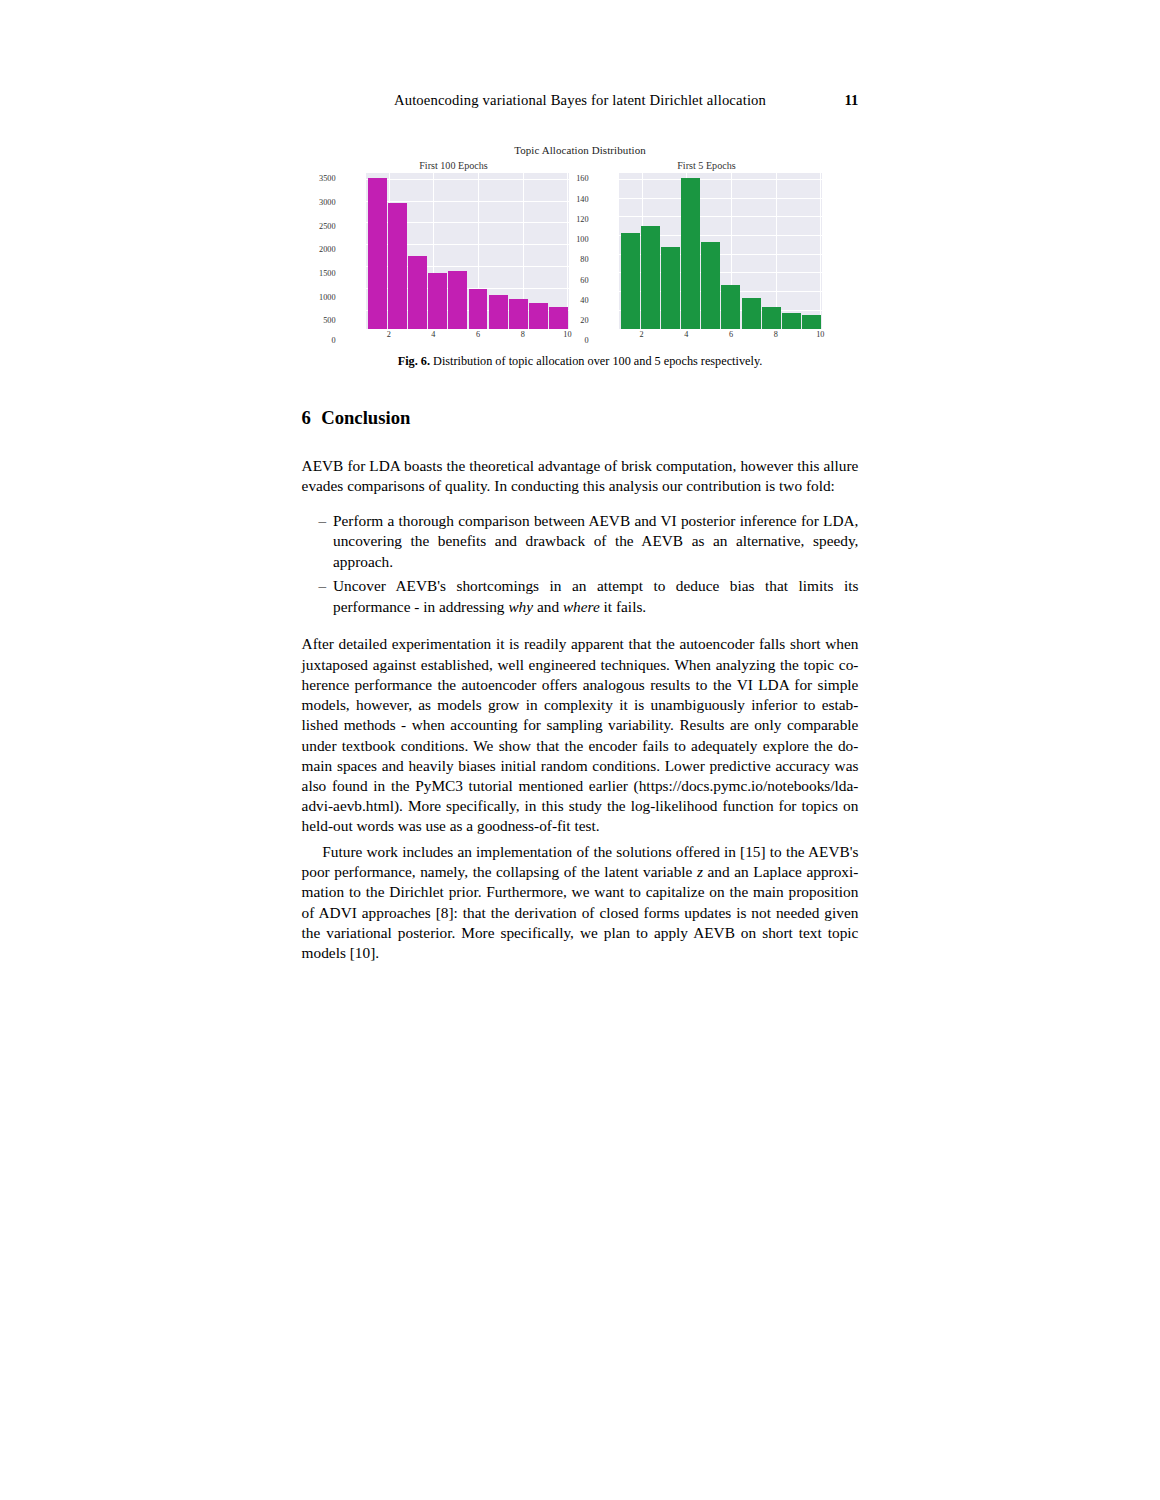Autoencoding variational Bayes for latent Dirichlet allocation 11
Topic Allocation Distribution
First 100 Epochs
3500 3000 2500 2000 1500 1000 500 0
2 4 6 8 10
First 5 Epochs
160 140 120 100 80 60 40 20 0
2 4 6 8 10
Fig. 6. Distribution of topic allocation over 100 and 5 epochs respectively.
6 Conclusion
AEVB for LDA boasts the theoretical advantage of brisk computation, however this allure evades comparisons of quality. In conducting this analysis our contribution is two fold:
Perform a thorough comparison between AEVB and VI posterior inference for LDA, uncovering the benefits and drawback of the AEVB as an alternative, speedy, approach.
Uncover AEVB's shortcomings in an attempt to deduce bias that limits its performance - in addressing why and where it fails.
After detailed experimentation it is readily apparent that the autoencoder falls short when juxtaposed against established, well engineered techniques. When analyzing the topic coherence performance the autoencoder offers analogous results to the VI LDA for simple models, however, as models grow in complexity it is unambiguously inferior to established methods - when accounting for sampling variability. Results are only comparable under textbook conditions. We show that the encoder fails to adequately explore the domain spaces and heavily biases initial random conditions. Lower predictive accuracy was also found in the PyMC3 tutorial mentioned earlier (https://docs.pymc.io/notebooks/lda-advi-aevb.html). More specifically, in this study the log-likelihood function for topics on held-out words was use as a goodness-of-fit test.
Future work includes an implementation of the solutions offered in [15] to the AEVB's poor performance, namely, the collapsing of the latent variable z and an Laplace approximation to the Dirichlet prior. Furthermore, we want to capitalize on the main proposition of ADVI approaches [8]: that the derivation of closed forms updates is not needed given the variational posterior. More specifically, we plan to apply AEVB on short text topic models [10].